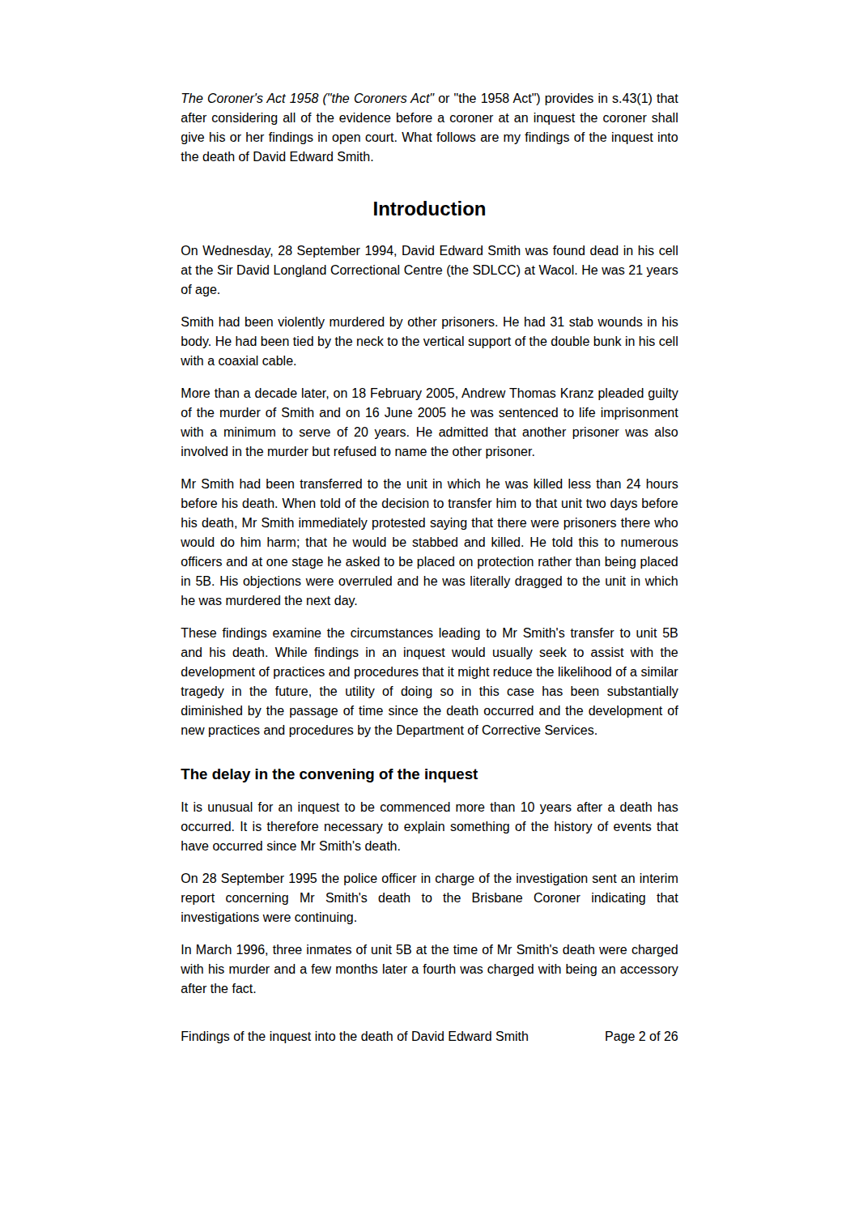The Coroner's Act 1958 ("the Coroners Act" or "the 1958 Act") provides in s.43(1) that after considering all of the evidence before a coroner at an inquest the coroner shall give his or her findings in open court. What follows are my findings of the inquest into the death of David Edward Smith.
Introduction
On Wednesday, 28 September 1994, David Edward Smith was found dead in his cell at the Sir David Longland Correctional Centre (the SDLCC) at Wacol. He was 21 years of age.
Smith had been violently murdered by other prisoners. He had 31 stab wounds in his body. He had been tied by the neck to the vertical support of the double bunk in his cell with a coaxial cable.
More than a decade later, on 18 February 2005, Andrew Thomas Kranz pleaded guilty of the murder of Smith and on 16 June 2005 he was sentenced to life imprisonment with a minimum to serve of 20 years. He admitted that another prisoner was also involved in the murder but refused to name the other prisoner.
Mr Smith had been transferred to the unit in which he was killed less than 24 hours before his death. When told of the decision to transfer him to that unit two days before his death, Mr Smith immediately protested saying that there were prisoners there who would do him harm; that he would be stabbed and killed. He told this to numerous officers and at one stage he asked to be placed on protection rather than being placed in 5B. His objections were overruled and he was literally dragged to the unit in which he was murdered the next day.
These findings examine the circumstances leading to Mr Smith's transfer to unit 5B and his death. While findings in an inquest would usually seek to assist with the development of practices and procedures that it might reduce the likelihood of a similar tragedy in the future, the utility of doing so in this case has been substantially diminished by the passage of time since the death occurred and the development of new practices and procedures by the Department of Corrective Services.
The delay in the convening of the inquest
It is unusual for an inquest to be commenced more than 10 years after a death has occurred. It is therefore necessary to explain something of the history of events that have occurred since Mr Smith's death.
On 28 September 1995 the police officer in charge of the investigation sent an interim report concerning Mr Smith's death to the Brisbane Coroner indicating that investigations were continuing.
In March 1996, three inmates of unit 5B at the time of Mr Smith's death were charged with his murder and a few months later a fourth was charged with being an accessory after the fact.
Findings of the inquest into the death of David Edward Smith Page 2 of 26